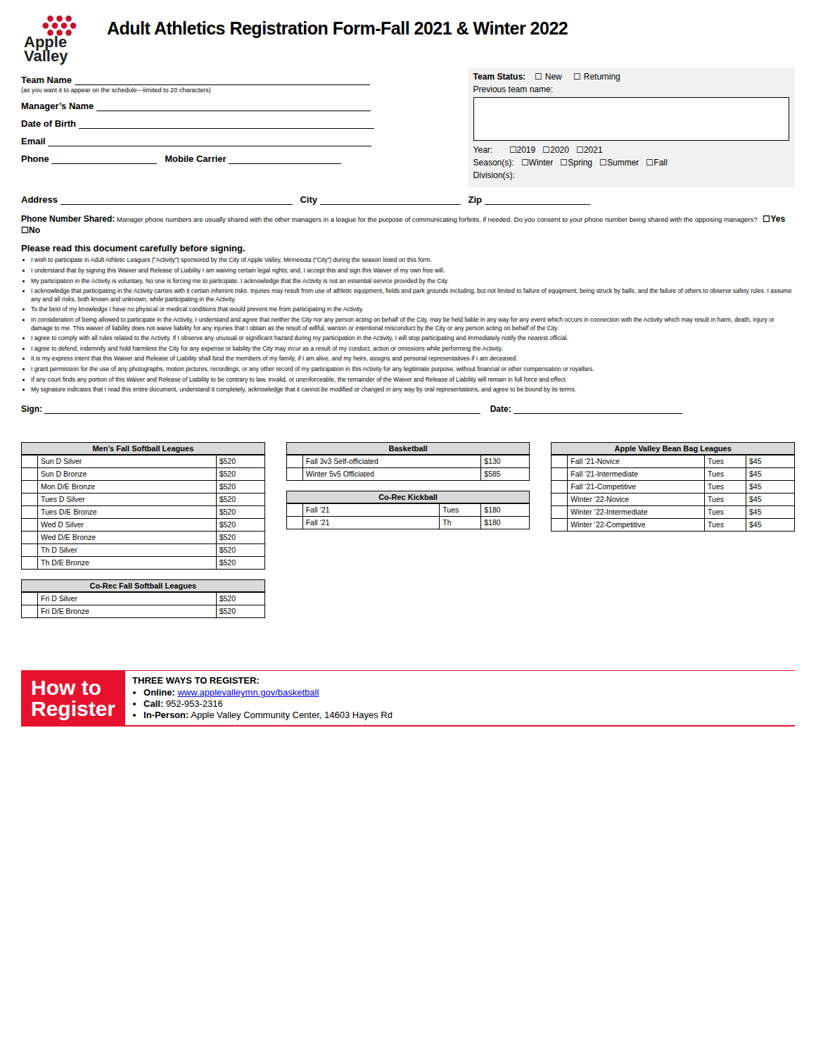●●●
●●●●
●●●
Apple
Valley
Adult Athletics Registration Form-Fall 2021 & Winter 2022
Team Name
(as you want it to appear on the schedule—limited to 20 characters)
Manager’s Name
Date of Birth
Email
Phone Mobile Carrier
Team Status: ☐ New ☐ Returning
Previous team name:
Year: ☐2019 ☐2020 ☐2021
Season(s): ☐Winter ☐Spring ☐Summer ☐Fall
Division(s):
Address City Zip
Phone Number Shared: Manager phone numbers are usually shared with the other managers in a league for the purpose of communicating forfeits, if needed. Do you consent to your phone number being shared with the opposing managers? ☐Yes ☐No
Please read this document carefully before signing.
I wish to participate in Adult Athletic Leagues (“Activity”) sponsored by the City of Apple Valley, Minnesota (“City”) during the season listed on this form.
I understand that by signing this Waiver and Release of Liability I am waiving certain legal rights; and, I accept this and sign this Waiver of my own free will.
My participation in the Activity is voluntary. No one is forcing me to participate. I acknowledge that the Activity is not an essential service provided by the City.
I acknowledge that participating in the Activity carries with it certain inherent risks. Injuries may result from use of athletic equipment, fields and park grounds including, but not limited to failure of equipment, being struck by balls, and the failure of others to observe safety rules. I assume any and all risks, both known and unknown, while participating in the Activity.
To the best of my knowledge I have no physical or medical conditions that would prevent me from participating in the Activity.
In consideration of being allowed to participate in the Activity, I understand and agree that neither the City nor any person acting on behalf of the City, may be held liable in any way for any event which occurs in connection with the Activity which may result in harm, death, injury or damage to me. This waiver of liability does not waive liability for any injuries that I obtain as the result of willful, wanton or intentional misconduct by the City or any person acting on behalf of the City.
I agree to comply with all rules related to the Activity. If I observe any unusual or significant hazard during my participation in the Activity, I will stop participating and immediately notify the nearest official.
I agree to defend, indemnify and hold harmless the City for any expense or liability the City may incur as a result of my conduct, action or omissions while performing the Activity.
It is my express intent that this Waiver and Release of Liability shall bind the members of my family, if I am alive, and my heirs, assigns and personal representatives if I am deceased.
I grant permission for the use of any photographs, motion pictures, recordings, or any other record of my participation in this Activity for any legitimate purpose, without financial or other compensation or royalties.
If any court finds any portion of this Waiver and Release of Liability to be contrary to law, invalid, or unenforceable, the remainder of the Waiver and Release of Liability will remain in full force and effect.
My signature indicates that I read this entire document, understand it completely, acknowledge that it cannot be modified or changed in any way by oral representations, and agree to be bound by its terms.
Sign: Date:
Men’s Fall Softball Leagues
| | Sun D Silver | $520 |
| | Sun D Bronze | $520 |
| | Mon D/E Bronze | $520 |
| | Tues D Silver | $520 |
| | Tues D/E Bronze | $520 |
| | Wed D Silver | $520 |
| | Wed D/E Bronze | $520 |
| | Th D Silver | $520 |
| | Th D/E Bronze | $520 |
Co-Rec Fall Softball Leagues
| | Fri D Silver | $520 |
| | Fri D/E Bronze | $520 |
Basketball
| | Fall 3v3 Self-officiated | $130 |
| | Winter 5v5 Officiated | $585 |
Co-Rec Kickball
| | Fall ‘21 | Tues | $180 |
| | Fall ‘21 | Th | $180 |
Apple Valley Bean Bag Leagues
| | Fall ‘21-Novice | Tues | $45 |
| | Fall ‘21-Intermediate | Tues | $45 |
| | Fall ‘21-Competitive | Tues | $45 |
| | Winter ‘22-Novice | Tues | $45 |
| | Winter ‘22-Intermediate | Tues | $45 |
| | Winter ‘22-Competitive | Tues | $45 |
How to
Register
THREE WAYS TO REGISTER:
Online: www.applevalleymn.gov/basketball
Call: 952-953-2316
In-Person: Apple Valley Community Center, 14603 Hayes Rd